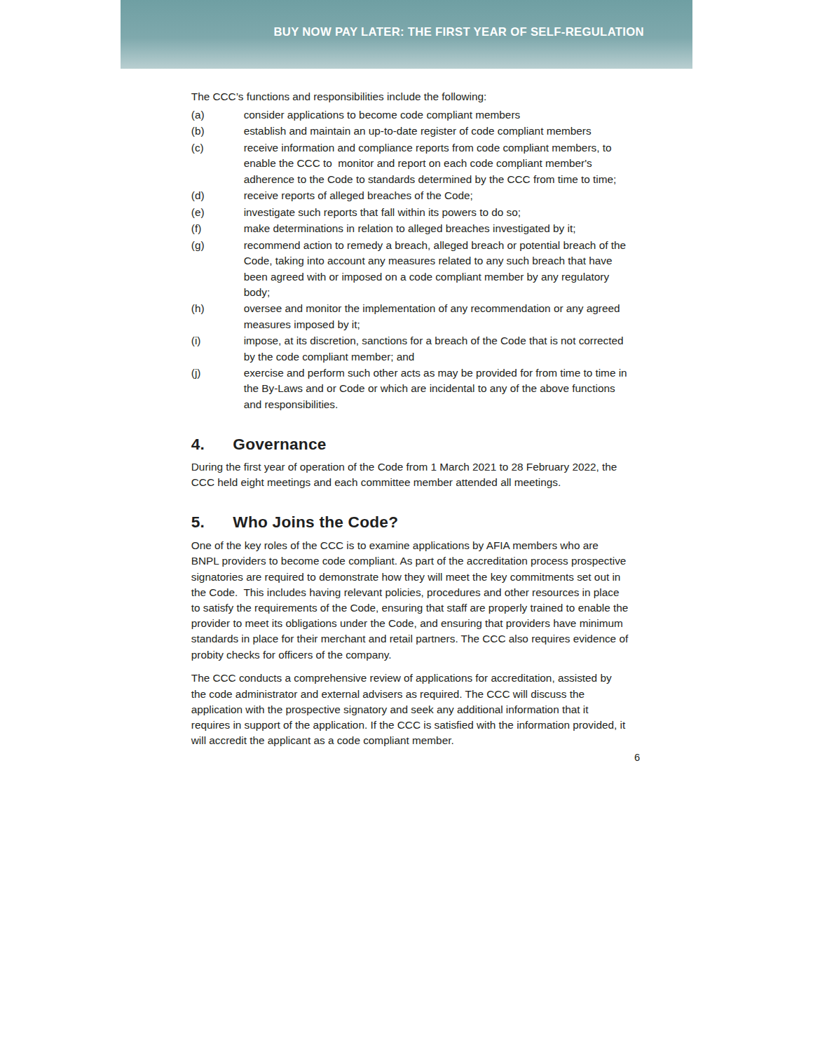Buy Now Pay Later: The First Year of Self-Regulation
The CCC’s functions and responsibilities include the following:
(a) consider applications to become code compliant members
(b) establish and maintain an up-to-date register of code compliant members
(c) receive information and compliance reports from code compliant members, to enable the CCC to monitor and report on each code compliant member's adherence to the Code to standards determined by the CCC from time to time;
(d) receive reports of alleged breaches of the Code;
(e) investigate such reports that fall within its powers to do so;
(f) make determinations in relation to alleged breaches investigated by it;
(g) recommend action to remedy a breach, alleged breach or potential breach of the Code, taking into account any measures related to any such breach that have been agreed with or imposed on a code compliant member by any regulatory body;
(h) oversee and monitor the implementation of any recommendation or any agreed measures imposed by it;
(i) impose, at its discretion, sanctions for a breach of the Code that is not corrected by the code compliant member; and
(j) exercise and perform such other acts as may be provided for from time to time in the By-Laws and or Code or which are incidental to any of the above functions and responsibilities.
4. Governance
During the first year of operation of the Code from 1 March 2021 to 28 February 2022, the CCC held eight meetings and each committee member attended all meetings.
5. Who Joins the Code?
One of the key roles of the CCC is to examine applications by AFIA members who are BNPL providers to become code compliant. As part of the accreditation process prospective signatories are required to demonstrate how they will meet the key commitments set out in the Code. This includes having relevant policies, procedures and other resources in place to satisfy the requirements of the Code, ensuring that staff are properly trained to enable the provider to meet its obligations under the Code, and ensuring that providers have minimum standards in place for their merchant and retail partners. The CCC also requires evidence of probity checks for officers of the company.
The CCC conducts a comprehensive review of applications for accreditation, assisted by the code administrator and external advisers as required. The CCC will discuss the application with the prospective signatory and seek any additional information that it requires in support of the application. If the CCC is satisfied with the information provided, it will accredit the applicant as a code compliant member.
6